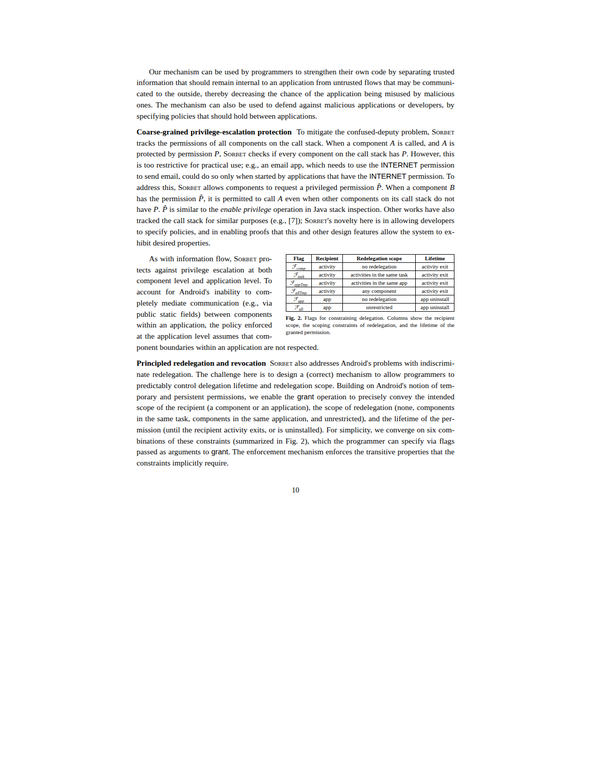Our mechanism can be used by programmers to strengthen their own code by separating trusted information that should remain internal to an application from untrusted flows that may be communicated to the outside, thereby decreasing the chance of the application being misused by malicious ones. The mechanism can also be used to defend against malicious applications or developers, by specifying policies that should hold between applications.
Coarse-grained privilege-escalation protection To mitigate the confused-deputy problem, Sorbet tracks the permissions of all components on the call stack. When a component A is called, and A is protected by permission P, Sorbet checks if every component on the call stack has P. However, this is too restrictive for practical use; e.g., an email app, which needs to use the INTERNET permission to send email, could do so only when started by applications that have the INTERNET permission. To address this, Sorbet allows components to request a privileged permission P̂. When a component B has the permission P̂, it is permitted to call A even when other components on its call stack do not have P. P̂ is similar to the enable privilege operation in Java stack inspection. Other works have also tracked the call stack for similar purposes (e.g., [7]); Sorbet's novelty here is in allowing developers to specify policies, and in enabling proofs that this and other design features allow the system to exhibit desired properties.
| Flag | Recipient | Redelegation scope | Lifetime |
| --- | --- | --- | --- |
| ℱ comp | activity | no redelegation | activity exit |
| ℱ task | activity | activities in the same task | activity exit |
| ℱ appTmp | activity | activities in the same app | activity exit |
| ℱ allTmp | activity | any component | activity exit |
| ℱ app | app | no redelegation | app uninstall |
| ℱ all | app | unrestricted | app uninstall |
Fig. 2. Flags for constraining delegation. Columns show the recipient scope, the scoping constraints of redelegation, and the lifetime of the granted permission.
As with information flow, Sorbet protects against privilege escalation at both component level and application level. To account for Android's inability to completely mediate communication (e.g., via public static fields) between components within an application, the policy enforced at the application level assumes that component boundaries within an application are not respected.
Principled redelegation and revocation Sorbet also addresses Android's problems with indiscriminate redelegation. The challenge here is to design a (correct) mechanism to allow programmers to predictably control delegation lifetime and redelegation scope. Building on Android's notion of temporary and persistent permissions, we enable the grant operation to precisely convey the intended scope of the recipient (a component or an application), the scope of redelegation (none, components in the same task, components in the same application, and unrestricted), and the lifetime of the permission (until the recipient activity exits, or is uninstalled). For simplicity, we converge on six combinations of these constraints (summarized in Fig. 2), which the programmer can specify via flags passed as arguments to grant. The enforcement mechanism enforces the transitive properties that the constraints implicitly require.
10